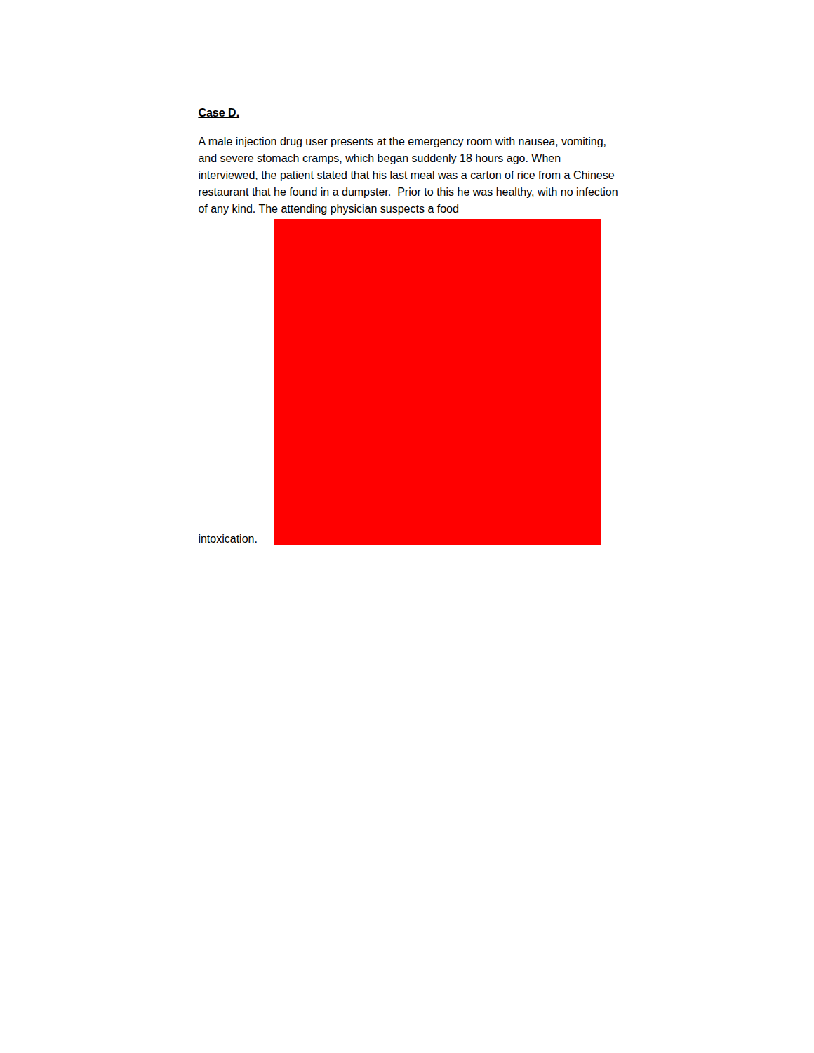Case D.
A male injection drug user presents at the emergency room with nausea, vomiting, and severe stomach cramps, which began suddenly 18 hours ago. When interviewed, the patient stated that his last meal was a carton of rice from a Chinese restaurant that he found in a dumpster. Prior to this he was healthy, with no infection of any kind. The attending physician suspects a food
intoxication.